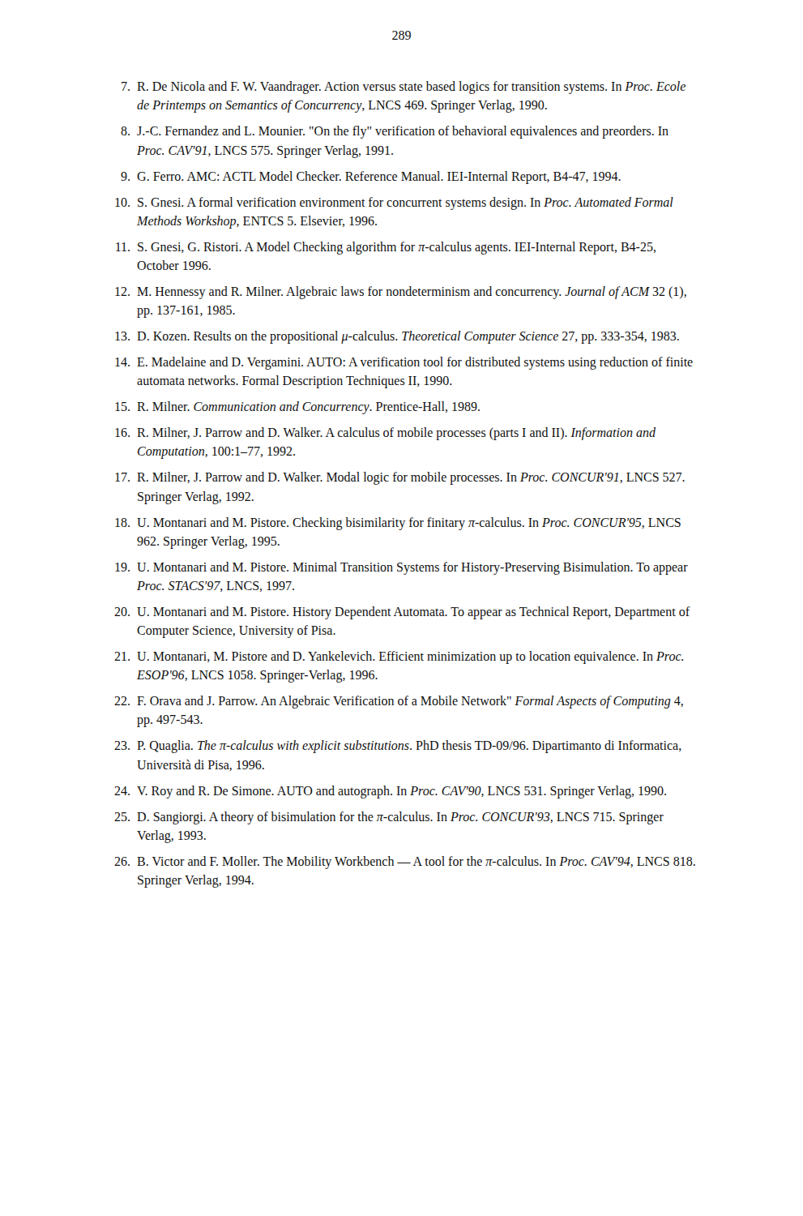289
R. De Nicola and F. W. Vaandrager. Action versus state based logics for transition systems. In Proc. Ecole de Printemps on Semantics of Concurrency, LNCS 469. Springer Verlag, 1990.
J.-C. Fernandez and L. Mounier. "On the fly" verification of behavioral equivalences and preorders. In Proc. CAV'91, LNCS 575. Springer Verlag, 1991.
G. Ferro. AMC: ACTL Model Checker. Reference Manual. IEI-Internal Report, B4-47, 1994.
S. Gnesi. A formal verification environment for concurrent systems design. In Proc. Automated Formal Methods Workshop, ENTCS 5. Elsevier, 1996.
S. Gnesi, G. Ristori. A Model Checking algorithm for π-calculus agents. IEI-Internal Report, B4-25, October 1996.
M. Hennessy and R. Milner. Algebraic laws for nondeterminism and concurrency. Journal of ACM 32 (1), pp. 137-161, 1985.
D. Kozen. Results on the propositional μ-calculus. Theoretical Computer Science 27, pp. 333-354, 1983.
E. Madelaine and D. Vergamini. AUTO: A verification tool for distributed systems using reduction of finite automata networks. Formal Description Techniques II, 1990.
R. Milner. Communication and Concurrency. Prentice-Hall, 1989.
R. Milner, J. Parrow and D. Walker. A calculus of mobile processes (parts I and II). Information and Computation, 100:1–77, 1992.
R. Milner, J. Parrow and D. Walker. Modal logic for mobile processes. In Proc. CONCUR'91, LNCS 527. Springer Verlag, 1992.
U. Montanari and M. Pistore. Checking bisimilarity for finitary π-calculus. In Proc. CONCUR'95, LNCS 962. Springer Verlag, 1995.
U. Montanari and M. Pistore. Minimal Transition Systems for History-Preserving Bisimulation. To appear Proc. STACS'97, LNCS, 1997.
U. Montanari and M. Pistore. History Dependent Automata. To appear as Technical Report, Department of Computer Science, University of Pisa.
U. Montanari, M. Pistore and D. Yankelevich. Efficient minimization up to location equivalence. In Proc. ESOP'96, LNCS 1058. Springer-Verlag, 1996.
F. Orava and J. Parrow. An Algebraic Verification of a Mobile Network" Formal Aspects of Computing 4, pp. 497-543.
P. Quaglia. The π-calculus with explicit substitutions. PhD thesis TD-09/96. Dipartimanto di Informatica, Università di Pisa, 1996.
V. Roy and R. De Simone. AUTO and autograph. In Proc. CAV'90, LNCS 531. Springer Verlag, 1990.
D. Sangiorgi. A theory of bisimulation for the π-calculus. In Proc. CONCUR'93, LNCS 715. Springer Verlag, 1993.
B. Victor and F. Moller. The Mobility Workbench — A tool for the π-calculus. In Proc. CAV'94, LNCS 818. Springer Verlag, 1994.